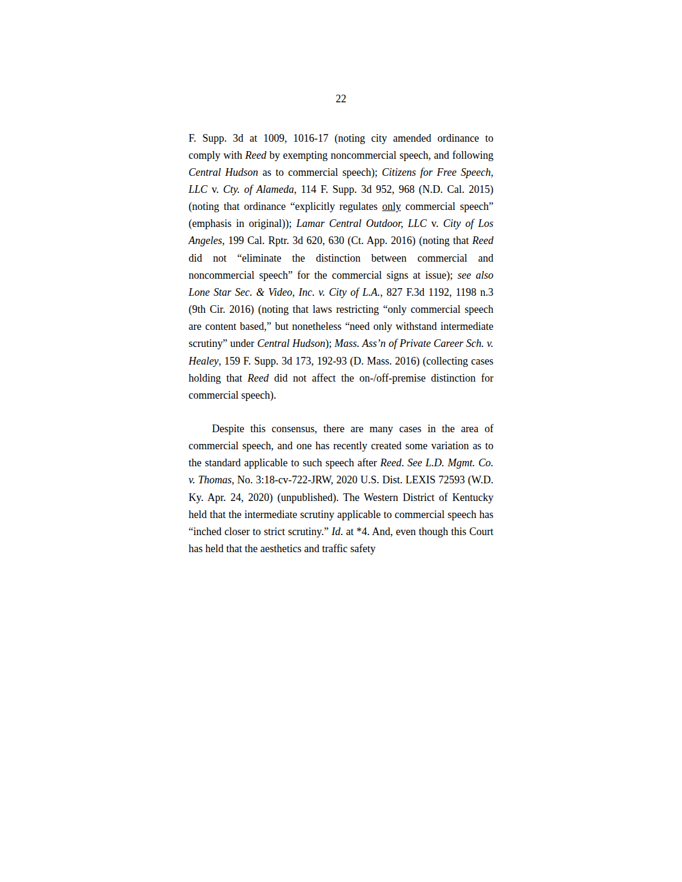22
F. Supp. 3d at 1009, 1016-17 (noting city amended ordinance to comply with Reed by exempting noncommercial speech, and following Central Hudson as to commercial speech); Citizens for Free Speech, LLC v. Cty. of Alameda, 114 F. Supp. 3d 952, 968 (N.D. Cal. 2015) (noting that ordinance “explicitly regulates only commercial speech” (emphasis in original)); Lamar Central Outdoor, LLC v. City of Los Angeles, 199 Cal. Rptr. 3d 620, 630 (Ct. App. 2016) (noting that Reed did not “eliminate the distinction between commercial and noncommercial speech” for the commercial signs at issue); see also Lone Star Sec. & Video, Inc. v. City of L.A., 827 F.3d 1192, 1198 n.3 (9th Cir. 2016) (noting that laws restricting “only commercial speech are content based,” but nonetheless “need only withstand intermediate scrutiny” under Central Hudson); Mass. Ass’n of Private Career Sch. v. Healey, 159 F. Supp. 3d 173, 192-93 (D. Mass. 2016) (collecting cases holding that Reed did not affect the on-/off-premise distinction for commercial speech).
Despite this consensus, there are many cases in the area of commercial speech, and one has recently created some variation as to the standard applicable to such speech after Reed. See L.D. Mgmt. Co. v. Thomas, No. 3:18-cv-722-JRW, 2020 U.S. Dist. LEXIS 72593 (W.D. Ky. Apr. 24, 2020) (unpublished). The Western District of Kentucky held that the intermediate scrutiny applicable to commercial speech has “inched closer to strict scrutiny.” Id. at *4. And, even though this Court has held that the aesthetics and traffic safety